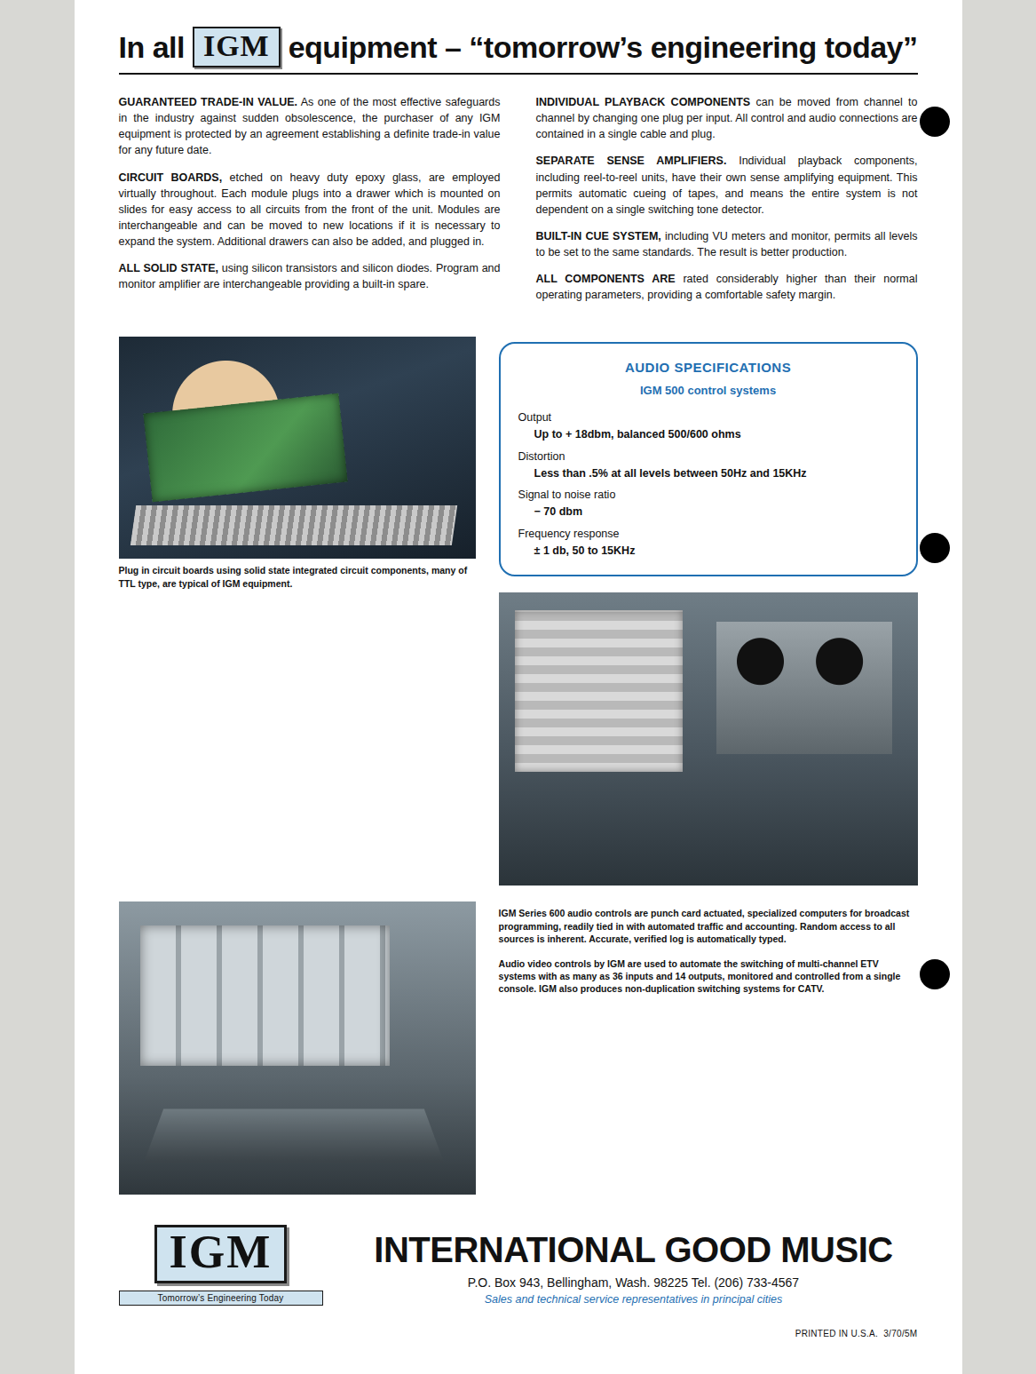In all IGM equipment – “tomorrow’s engineering today”
GUARANTEED TRADE-IN VALUE. As one of the most effective safeguards in the industry against sudden obsolescence, the purchaser of any IGM equipment is protected by an agreement establishing a definite trade-in value for any future date.
CIRCUIT BOARDS, etched on heavy duty epoxy glass, are employed virtually throughout. Each module plugs into a drawer which is mounted on slides for easy access to all circuits from the front of the unit. Modules are interchangeable and can be moved to new locations if it is necessary to expand the system. Additional drawers can also be added, and plugged in.
ALL SOLID STATE, using silicon transistors and silicon diodes. Program and monitor amplifier are interchangeable providing a built-in spare.
INDIVIDUAL PLAYBACK COMPONENTS can be moved from channel to channel by changing one plug per input. All control and audio connections are contained in a single cable and plug.
SEPARATE SENSE AMPLIFIERS. Individual playback components, including reel-to-reel units, have their own sense amplifying equipment. This permits automatic cueing of tapes, and means the entire system is not dependent on a single switching tone detector.
BUILT-IN CUE SYSTEM, including VU meters and monitor, permits all levels to be set to the same standards. The result is better production.
ALL COMPONENTS ARE rated considerably higher than their normal operating parameters, providing a comfortable safety margin.
Plug in circuit boards using solid state integrated circuit components, many of TTL type, are typical of IGM equipment.
AUDIO SPECIFICATIONS
IGM 500 control systems
Output
Up to + 18dbm, balanced 500/600 ohms
Distortion
Less than .5% at all levels between 50Hz and 15KHz
Signal to noise ratio
− 70 dbm
Frequency response
± 1 db, 50 to 15KHz
IGM Series 600 audio controls are punch card actuated, specialized computers for broadcast programming, readily tied in with automated traffic and accounting. Random access to all sources is inherent. Accurate, verified log is automatically typed.
Audio video controls by IGM are used to automate the switching of multi-channel ETV systems with as many as 36 inputs and 14 outputs, monitored and controlled from a single console. IGM also produces non-duplication switching systems for CATV.
IGM Tomorrow’s Engineering Today
INTERNATIONAL GOOD MUSIC
P.O. Box 943, Bellingham, Wash. 98225 Tel. (206) 733-4567
Sales and technical service representatives in principal cities
PRINTED IN U.S.A. 3/70/5M